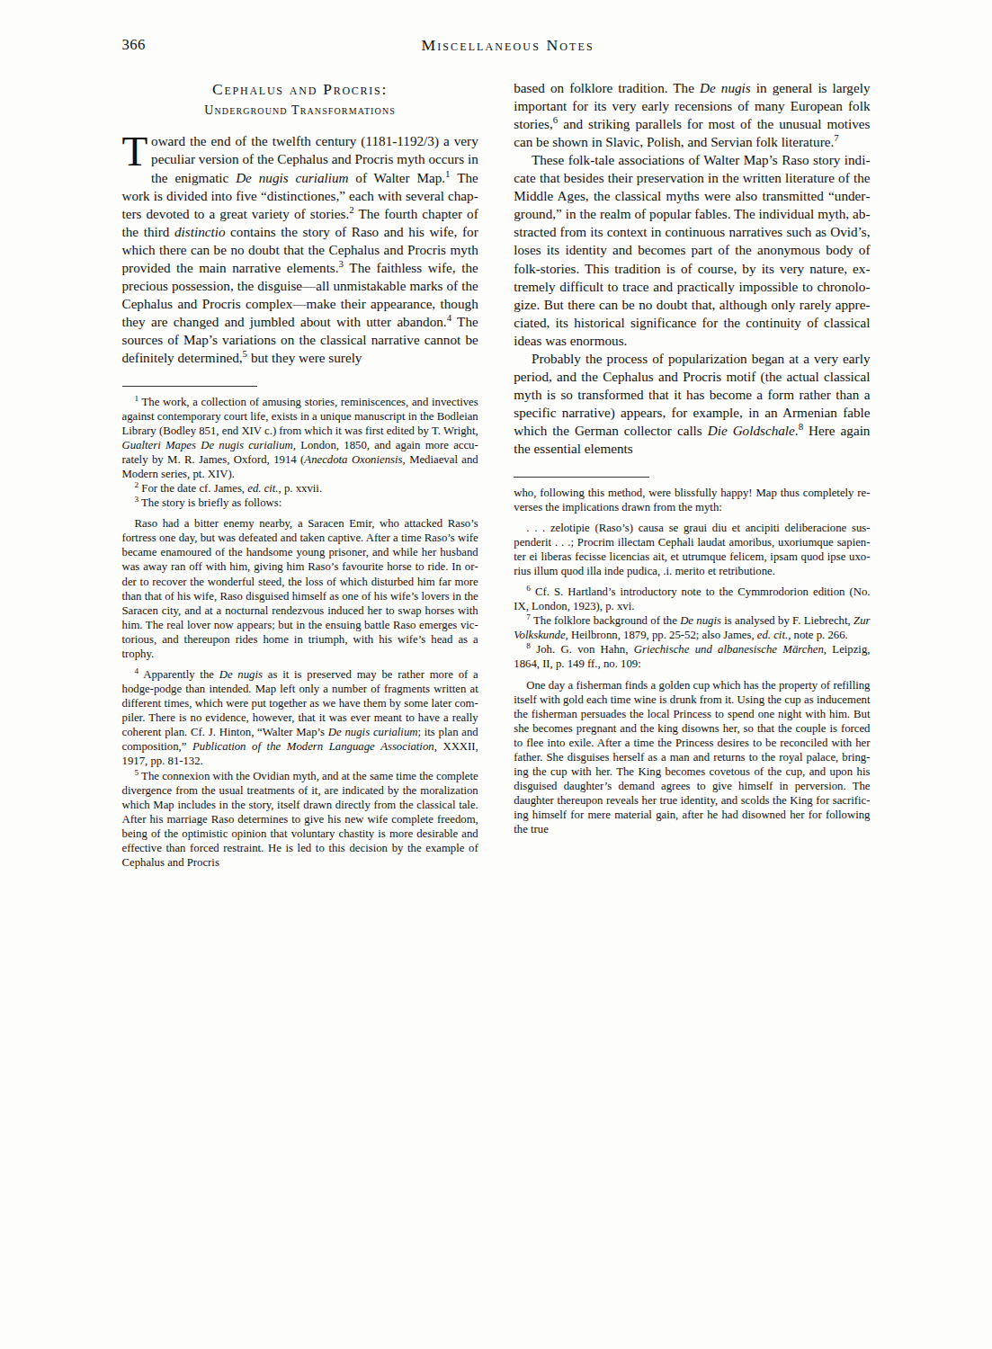366
Miscellaneous Notes
Cephalus and Procris:
Underground Transformations
Toward the end of the twelfth century (1181-1192/3) a very peculiar version of the Cephalus and Procris myth occurs in the enigmatic De nugis curialium of Walter Map.1 The work is divided into five “distinctiones,” each with several chapters devoted to a great variety of stories.2 The fourth chapter of the third distinctio contains the story of Raso and his wife, for which there can be no doubt that the Cephalus and Procris myth provided the main narrative elements.3 The faithless wife, the precious possession, the disguise—all unmistakable marks of the Cephalus and Procris complex—make their appearance, though they are changed and jumbled about with utter abandon.4 The sources of Map’s variations on the classical narrative cannot be definitely determined,5 but they were surely
1 The work, a collection of amusing stories, reminiscences, and invectives against contemporary court life, exists in a unique manuscript in the Bodleian Library (Bodley 851, end XIV c.) from which it was first edited by T. Wright, Gualteri Mapes De nugis curialium, London, 1850, and again more accurately by M. R. James, Oxford, 1914 (Anecdota Oxoniensis, Mediaeval and Modern series, pt. XIV).
2 For the date cf. James, ed. cit., p. xxvii.
3 The story is briefly as follows:
Raso had a bitter enemy nearby, a Saracen Emir, who attacked Raso’s fortress one day, but was defeated and taken captive. After a time Raso’s wife became enamoured of the handsome young prisoner, and while her husband was away ran off with him, giving him Raso’s favourite horse to ride. In order to recover the wonderful steed, the loss of which disturbed him far more than that of his wife, Raso disguised himself as one of his wife’s lovers in the Saracen city, and at a nocturnal rendezvous induced her to swap horses with him. The real lover now appears; but in the ensuing battle Raso emerges victorious, and thereupon rides home in triumph, with his wife’s head as a trophy.
4 Apparently the De nugis as it is preserved may be rather more of a hodge-podge than intended. Map left only a number of fragments written at different times, which were put together as we have them by some later compiler. There is no evidence, however, that it was ever meant to have a really coherent plan. Cf. J. Hinton, “Walter Map’s De nugis curialium; its plan and composition,” Publication of the Modern Language Association, XXXII, 1917, pp. 81-132.
5 The connexion with the Ovidian myth, and at the same time the complete divergence from the usual treatments of it, are indicated by the moralization which Map includes in the story, itself drawn directly from the classical tale. After his marriage Raso determines to give his new wife complete freedom, being of the optimistic opinion that voluntary chastity is more desirable and effective than forced restraint. He is led to this decision by the example of Cephalus and Procris
based on folklore tradition. The De nugis in general is largely important for its very early recensions of many European folk stories,6 and striking parallels for most of the unusual motives can be shown in Slavic, Polish, and Servian folk literature.7
These folk-tale associations of Walter Map’s Raso story indicate that besides their preservation in the written literature of the Middle Ages, the classical myths were also transmitted “underground,” in the realm of popular fables. The individual myth, abstracted from its context in continuous narratives such as Ovid’s, loses its identity and becomes part of the anonymous body of folk-stories. This tradition is of course, by its very nature, extremely difficult to trace and practically impossible to chronologize. But there can be no doubt that, although only rarely appreciated, its historical significance for the continuity of classical ideas was enormous.
Probably the process of popularization began at a very early period, and the Cephalus and Procris motif (the actual classical myth is so transformed that it has become a form rather than a specific narrative) appears, for example, in an Armenian fable which the German collector calls Die Goldschale.8 Here again the essential elements
who, following this method, were blissfully happy! Map thus completely reverses the implications drawn from the myth:
. . . zelotipie (Raso’s) causa se graui diu et ancipiti deliberacione suspenderit . . .; Procrim illectam Cephali laudat amoribus, uxoriumque sapienter ei liberas fecisse licencias ait, et utrumque felicem, ipsam quod ipse uxorius illum quod illa inde pudica, .i. merito et retributione.
6 Cf. S. Hartland’s introductory note to the Cymmrodorion edition (No. IX, London, 1923), p. xvi.
7 The folklore background of the De nugis is analysed by F. Liebrecht, Zur Volkskunde, Heilbronn, 1879, pp. 25-52; also James, ed. cit., note p. 266.
8 Joh. G. von Hahn, Griechische und albanesische Märchen, Leipzig, 1864, II, p. 149 ff., no. 109:
One day a fisherman finds a golden cup which has the property of refilling itself with gold each time wine is drunk from it. Using the cup as inducement the fisherman persuades the local Princess to spend one night with him. But she becomes pregnant and the king disowns her, so that the couple is forced to flee into exile. After a time the Princess desires to be reconciled with her father. She disguises herself as a man and returns to the royal palace, bringing the cup with her. The King becomes covetous of the cup, and upon his disguised daughter’s demand agrees to give himself in perversion. The daughter thereupon reveals her true identity, and scolds the King for sacrificing himself for mere material gain, after he had disowned her for following the true